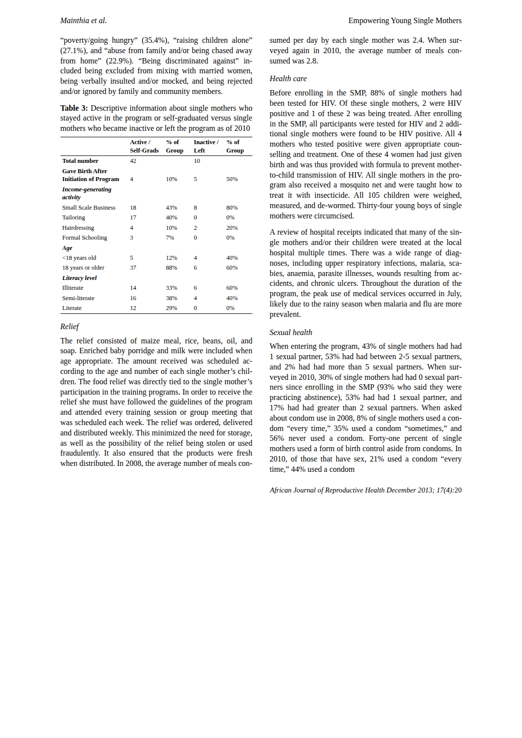Mainthia et al.
Empowering Young Single Mothers
“poverty/going hungry” (35.4%), “raising children alone” (27.1%), and “abuse from family and/or being chased away from home” (22.9%). “Being discriminated against” included being excluded from mixing with married women, being verbally insulted and/or mocked, and being rejected and/or ignored by family and community members.
Table 3: Descriptive information about single mothers who stayed active in the program or self-graduated versus single mothers who became inactive or left the program as of 2010
| | Active / Self-Grads | % of Group | Inactive / Left | % of Group |
| --- | --- | --- | --- | --- |
| Total number | 42 | | 10 | |
| Gave Birth After Initiation of Program | 4 | 10% | 5 | 50% |
| Income-generating activity | | | | |
| Small Scale Business | 18 | 43% | 8 | 80% |
| Tailoring | 17 | 40% | 0 | 0% |
| Hairdressing | 4 | 10% | 2 | 20% |
| Formal Schooling | 3 | 7% | 0 | 0% |
| Age | | | | |
| <18 years old | 5 | 12% | 4 | 40% |
| 18 years or older | 37 | 88% | 6 | 60% |
| Literacy level | | | | |
| Illiterate | 14 | 33% | 6 | 60% |
| Semi-literate | 16 | 38% | 4 | 40% |
| Literate | 12 | 29% | 0 | 0% |
Relief
The relief consisted of maize meal, rice, beans, oil, and soap. Enriched baby porridge and milk were included when age appropriate. The amount received was scheduled according to the age and number of each single mother’s children. The food relief was directly tied to the single mother’s participation in the training programs. In order to receive the relief she must have followed the guidelines of the program and attended every training session or group meeting that was scheduled each week. The relief was ordered, delivered and distributed weekly. This minimized the need for storage, as well as the possibility of the relief being stolen or used fraudulently. It also ensured that the products were fresh when distributed. In 2008, the average number of meals consumed per day by each single mother was 2.4. When surveyed again in 2010, the average number of meals consumed was 2.8.
Health care
Before enrolling in the SMP, 88% of single mothers had been tested for HIV. Of these single mothers, 2 were HIV positive and 1 of these 2 was being treated. After enrolling in the SMP, all participants were tested for HIV and 2 additional single mothers were found to be HIV positive. All 4 mothers who tested positive were given appropriate counselling and treatment. One of these 4 women had just given birth and was thus provided with formula to prevent mother-to-child transmission of HIV. All single mothers in the program also received a mosquito net and were taught how to treat it with insecticide. All 105 children were weighed, measured, and de-wormed. Thirty-four young boys of single mothers were circumcised.
A review of hospital receipts indicated that many of the single mothers and/or their children were treated at the local hospital multiple times. There was a wide range of diagnoses, including upper respiratory infections, malaria, scabies, anaemia, parasite illnesses, wounds resulting from accidents, and chronic ulcers. Throughout the duration of the program, the peak use of medical services occurred in July, likely due to the rainy season when malaria and flu are more prevalent.
Sexual health
When entering the program, 43% of single mothers had had 1 sexual partner, 53% had had between 2-5 sexual partners, and 2% had had more than 5 sexual partners. When surveyed in 2010, 30% of single mothers had had 0 sexual partners since enrolling in the SMP (93% who said they were practicing abstinence), 53% had had 1 sexual partner, and 17% had had greater than 2 sexual partners. When asked about condom use in 2008, 8% of single mothers used a condom “every time,” 35% used a condom “sometimes,” and 56% never used a condom. Forty-one percent of single mothers used a form of birth control aside from condoms. In 2010, of those that have sex, 21% used a condom “every time,” 44% used a condom
African Journal of Reproductive Health December 2013; 17(4):20